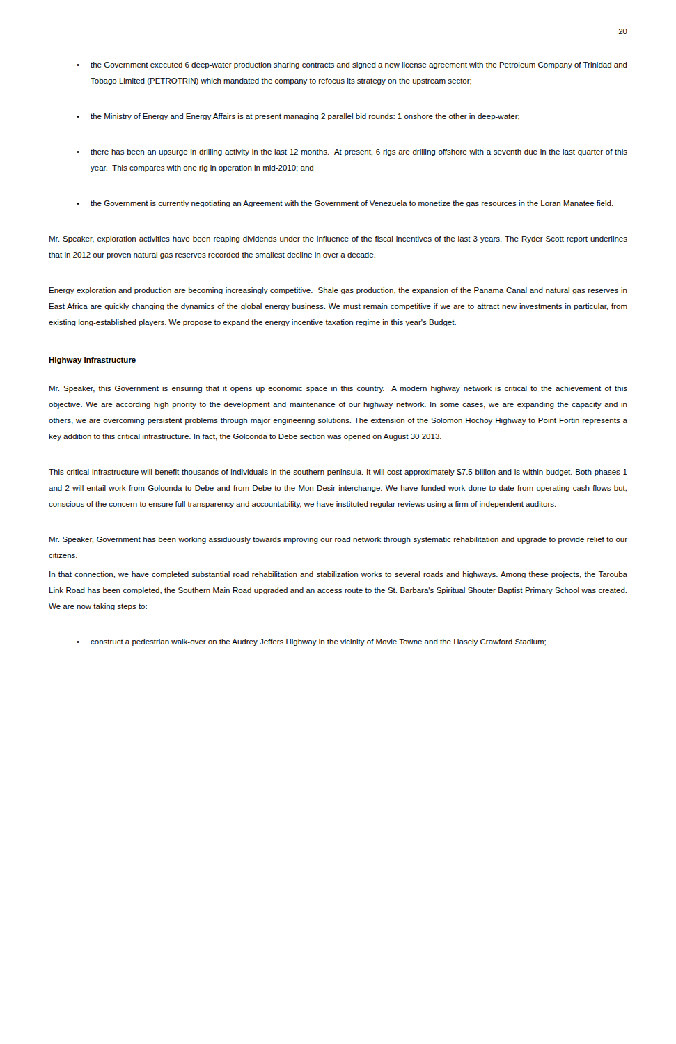20
the Government executed 6 deep-water production sharing contracts and signed a new license agreement with the Petroleum Company of Trinidad and Tobago Limited (PETROTRIN) which mandated the company to refocus its strategy on the upstream sector;
the Ministry of Energy and Energy Affairs is at present managing 2 parallel bid rounds: 1 onshore the other in deep-water;
there has been an upsurge in drilling activity in the last 12 months. At present, 6 rigs are drilling offshore with a seventh due in the last quarter of this year. This compares with one rig in operation in mid-2010; and
the Government is currently negotiating an Agreement with the Government of Venezuela to monetize the gas resources in the Loran Manatee field.
Mr. Speaker, exploration activities have been reaping dividends under the influence of the fiscal incentives of the last 3 years. The Ryder Scott report underlines that in 2012 our proven natural gas reserves recorded the smallest decline in over a decade.
Energy exploration and production are becoming increasingly competitive. Shale gas production, the expansion of the Panama Canal and natural gas reserves in East Africa are quickly changing the dynamics of the global energy business. We must remain competitive if we are to attract new investments in particular, from existing long-established players. We propose to expand the energy incentive taxation regime in this year's Budget.
Highway Infrastructure
Mr. Speaker, this Government is ensuring that it opens up economic space in this country. A modern highway network is critical to the achievement of this objective. We are according high priority to the development and maintenance of our highway network. In some cases, we are expanding the capacity and in others, we are overcoming persistent problems through major engineering solutions. The extension of the Solomon Hochoy Highway to Point Fortin represents a key addition to this critical infrastructure. In fact, the Golconda to Debe section was opened on August 30 2013.
This critical infrastructure will benefit thousands of individuals in the southern peninsula. It will cost approximately $7.5 billion and is within budget. Both phases 1 and 2 will entail work from Golconda to Debe and from Debe to the Mon Desir interchange. We have funded work done to date from operating cash flows but, conscious of the concern to ensure full transparency and accountability, we have instituted regular reviews using a firm of independent auditors.
Mr. Speaker, Government has been working assiduously towards improving our road network through systematic rehabilitation and upgrade to provide relief to our citizens.
In that connection, we have completed substantial road rehabilitation and stabilization works to several roads and highways. Among these projects, the Tarouba Link Road has been completed, the Southern Main Road upgraded and an access route to the St. Barbara's Spiritual Shouter Baptist Primary School was created. We are now taking steps to:
construct a pedestrian walk-over on the Audrey Jeffers Highway in the vicinity of Movie Towne and the Hasely Crawford Stadium;